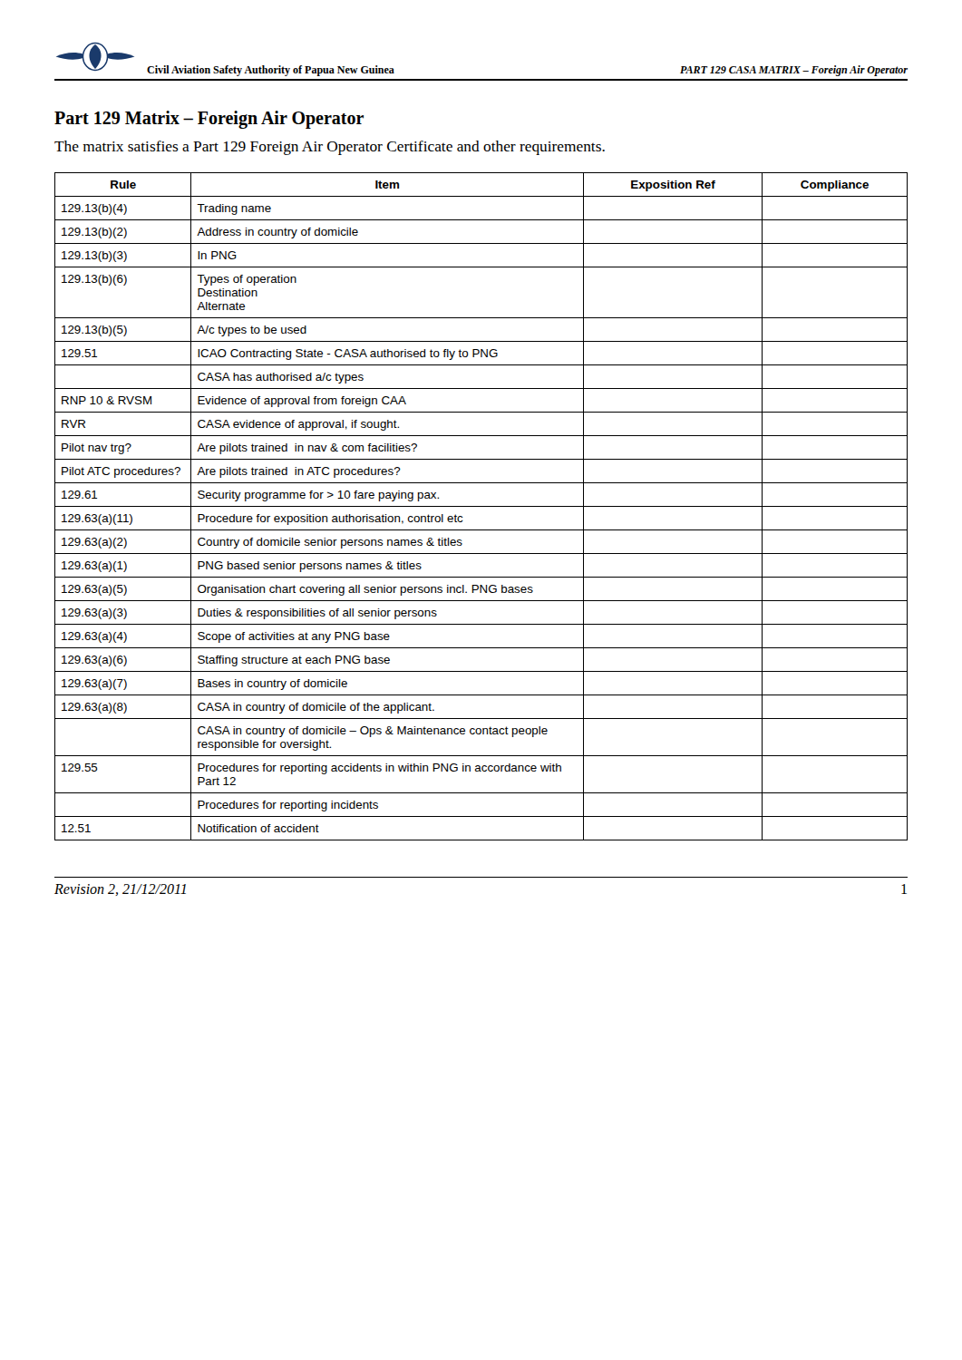Civil Aviation Safety Authority of Papua New Guinea
PART 129 CASA MATRIX – Foreign Air Operator
Part 129 Matrix – Foreign Air Operator
The matrix satisfies a Part 129 Foreign Air Operator Certificate and other requirements.
| Rule | Item | Exposition Ref | Compliance |
| --- | --- | --- | --- |
| 129.13(b)(4) | Trading name | | |
| 129.13(b)(2) | Address in country of domicile | | |
| 129.13(b)(3) | In PNG | | |
| 129.13(b)(6) | Types of operation Destination Alternate | | |
| 129.13(b)(5) | A/c types to be used | | |
| 129.51 | ICAO Contracting State - CASA authorised to fly to PNG | | |
| | CASA has authorised a/c types | | |
| RNP 10 & RVSM | Evidence of approval from foreign CAA | | |
| RVR | CASA evidence of approval, if sought. | | |
| Pilot nav trg? | Are pilots trained in nav & com facilities? | | |
| Pilot ATC procedures? | Are pilots trained in ATC procedures? | | |
| 129.61 | Security programme for > 10 fare paying pax. | | |
| 129.63(a)(11) | Procedure for exposition authorisation, control etc | | |
| 129.63(a)(2) | Country of domicile senior persons names & titles | | |
| 129.63(a)(1) | PNG based senior persons names & titles | | |
| 129.63(a)(5) | Organisation chart covering all senior persons incl. PNG bases | | |
| 129.63(a)(3) | Duties & responsibilities of all senior persons | | |
| 129.63(a)(4) | Scope of activities at any PNG base | | |
| 129.63(a)(6) | Staffing structure at each PNG base | | |
| 129.63(a)(7) | Bases in country of domicile | | |
| 129.63(a)(8) | CASA in country of domicile of the applicant. | | |
| | CASA in country of domicile – Ops & Maintenance contact people responsible for oversight. | | |
| 129.55 | Procedures for reporting accidents in within PNG in accordance with Part 12 | | |
| | Procedures for reporting incidents | | |
| 12.51 | Notification of accident | | |
Revision 2, 21/12/2011 1